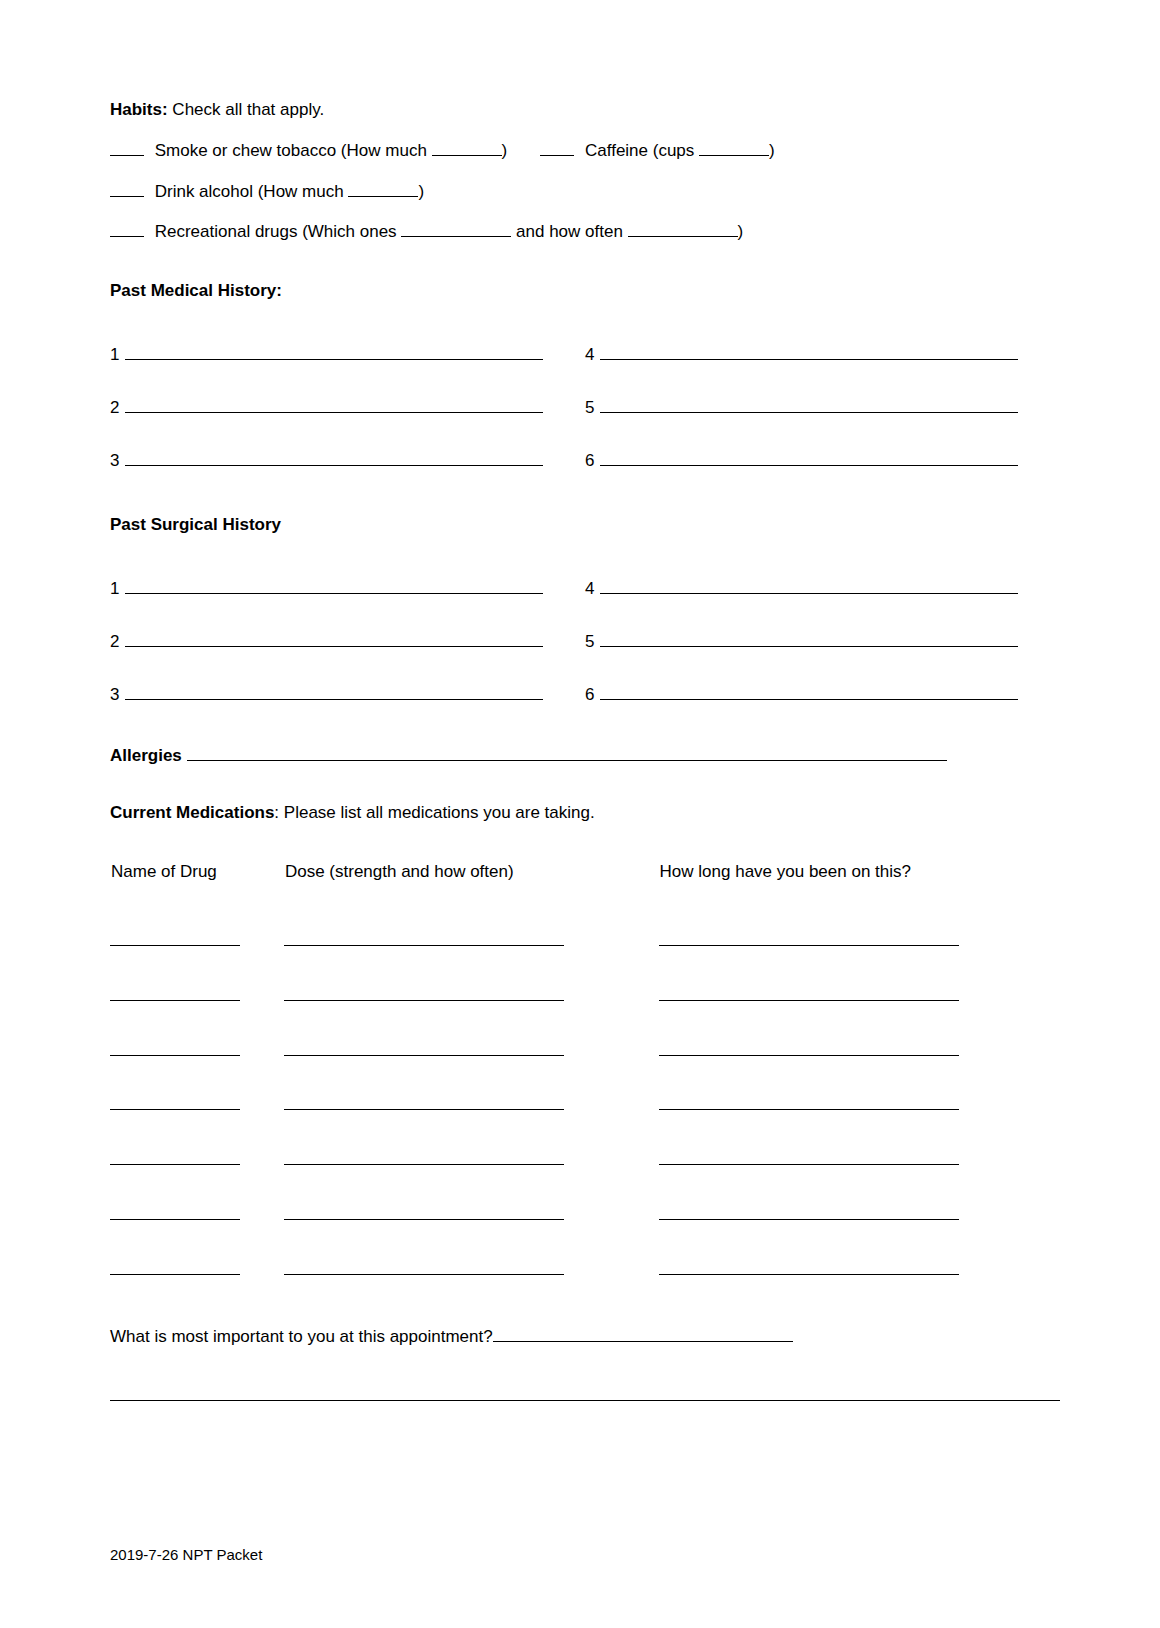Habits: Check all that apply.
Smoke or chew tobacco (How much ) Caffeine (cups )
Drink alcohol (How much )
Recreational drugs (Which ones and how often )
Past Medical History:
| 1 | 4 |
| 2 | 5 |
| 3 | 6 |
Past Surgical History
| 1 | 4 |
| 2 | 5 |
| 3 | 6 |
Allergies
Current Medications: Please list all medications you are taking.
| Name of Drug | Dose (strength and how often) | How long have you been on this? |
| --- | --- | --- |
What is most important to you at this appointment?
2019-7-26 NPT Packet